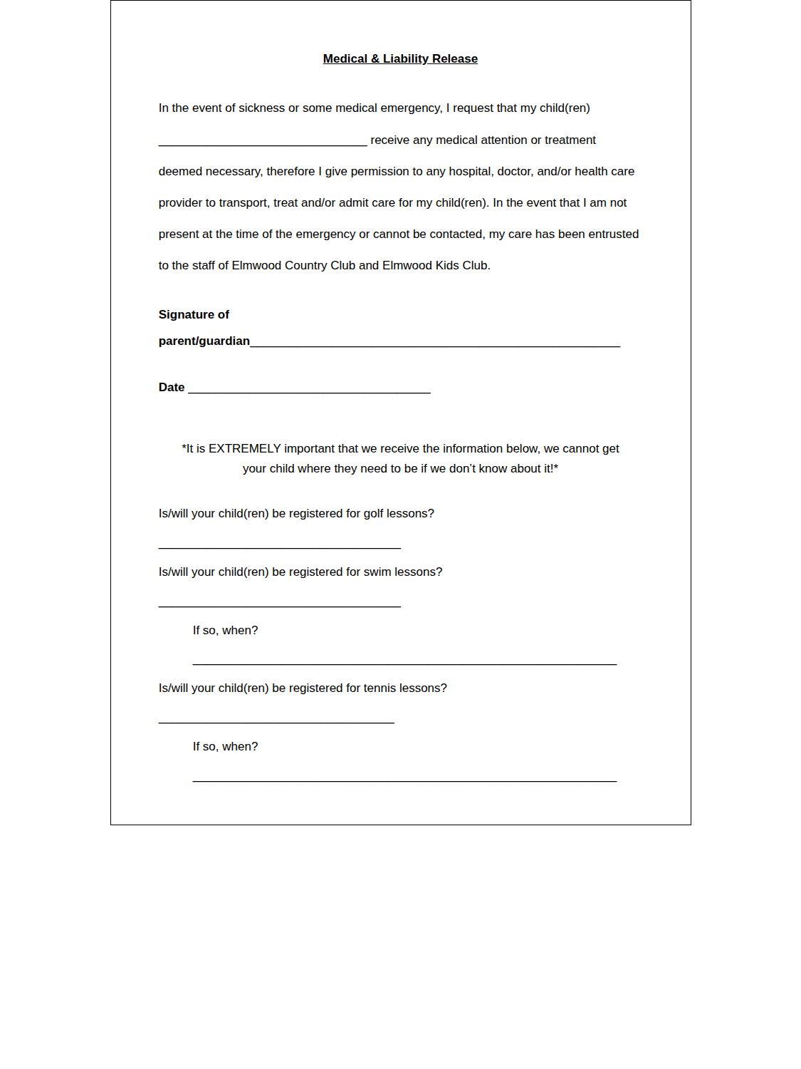Medical & Liability Release
In the event of sickness or some medical emergency, I request that my child(ren) _______________________________ receive any medical attention or treatment deemed necessary, therefore I give permission to any hospital, doctor, and/or health care provider to transport, treat and/or admit care for my child(ren). In the event that I am not present at the time of the emergency or cannot be contacted, my care has been entrusted to the staff of Elmwood Country Club and Elmwood Kids Club.
Signature of parent/guardian_______________________________________________________
Date ____________________________________
*It is EXTREMELY important that we receive the information below, we cannot get your child where they need to be if we don’t know about it!*
Is/will your child(ren) be registered for golf lessons? ____________________________________
Is/will your child(ren) be registered for swim lessons?____________________________________
If so, when? _______________________________________________________________
Is/will your child(ren) be registered for tennis lessons?___________________________________
If so, when? _______________________________________________________________